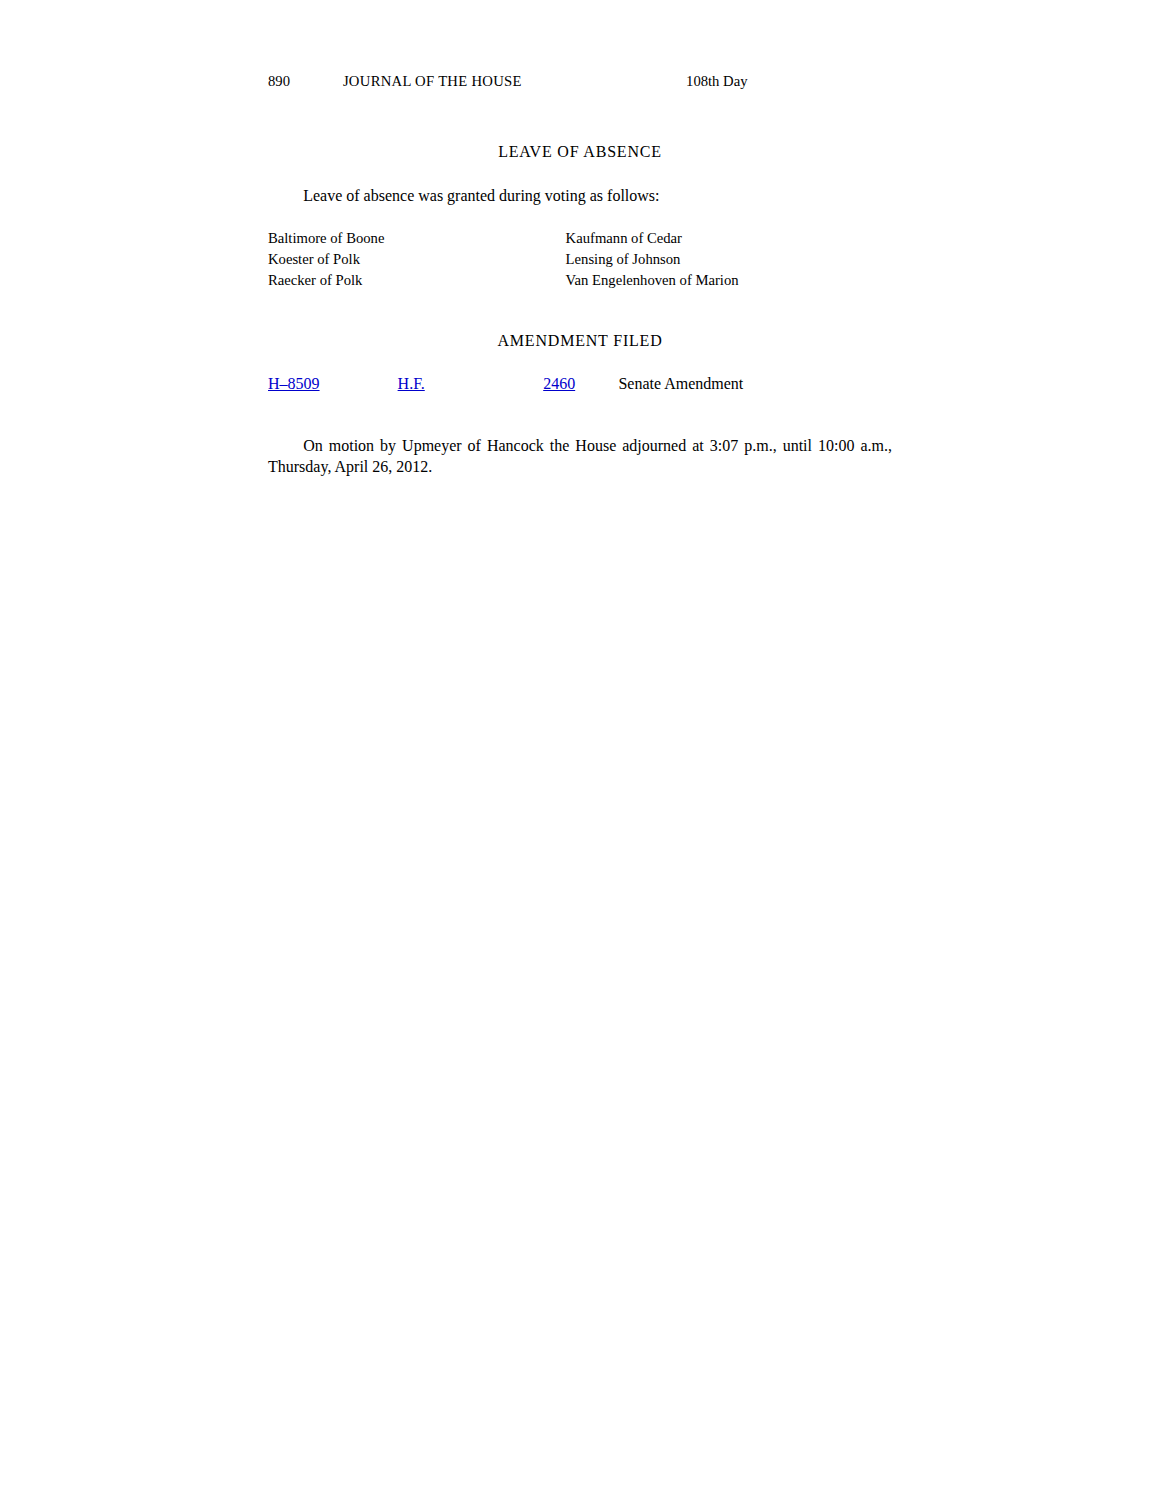890
JOURNAL OF THE HOUSE
108th Day
LEAVE OF ABSENCE
Leave of absence was granted during voting as follows:
| Baltimore of Boone | Kaufmann of Cedar |
| Koester of Polk | Lensing of Johnson |
| Raecker of Polk | Van Engelenhoven of Marion |
AMENDMENT FILED
H–8509
H.F.
2460
Senate Amendment
On motion by Upmeyer of Hancock the House adjourned at 3:07 p.m., until 10:00 a.m., Thursday, April 26, 2012.